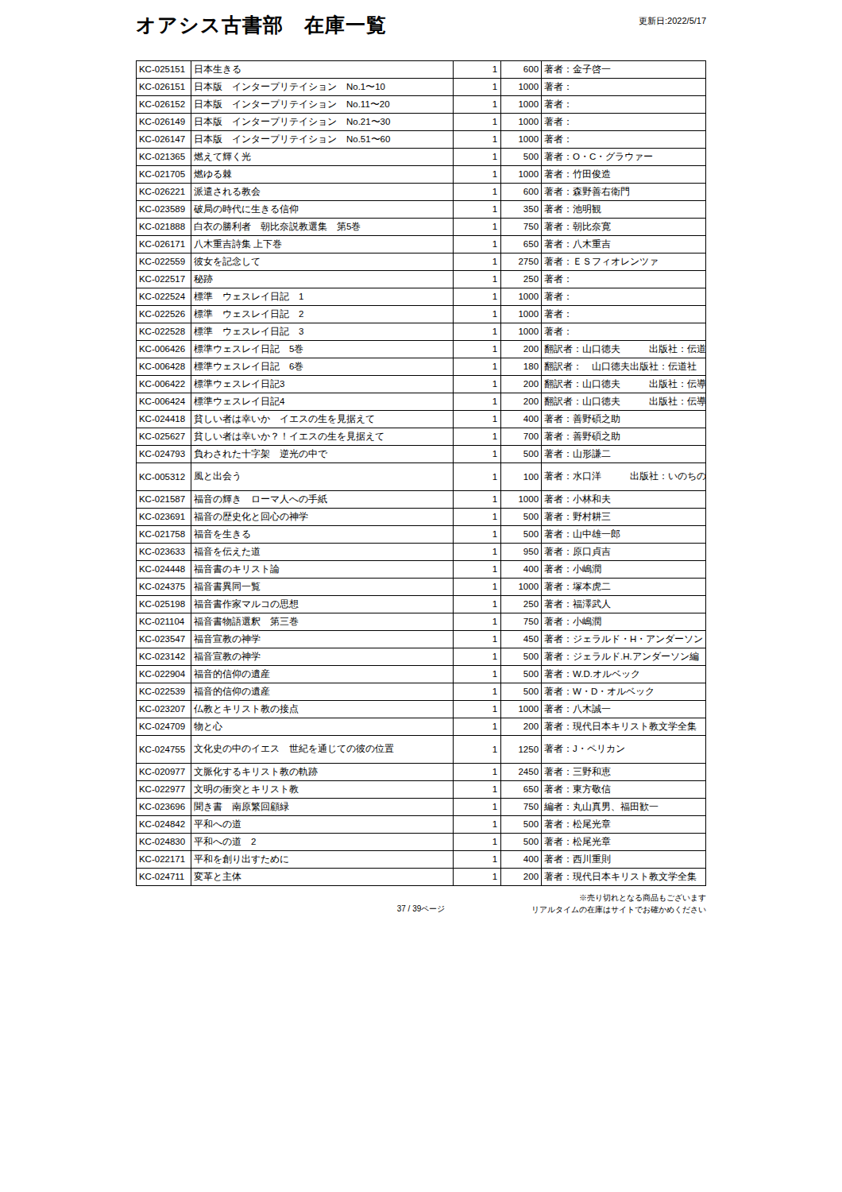更新日:2022/5/17
オアシス古書部　在庫一覧
| KC-025151 | 日本生きる | 1 | 600 | 著者：金子啓一 |
| KC-026151 | 日本版 インタープリテイション No.1〜10 | 1 | 1000 | 著者： |
| KC-026152 | 日本版 インタープリテイション No.11〜20 | 1 | 1000 | 著者： |
| KC-026149 | 日本版 インタープリテイション No.21〜30 | 1 | 1000 | 著者： |
| KC-026147 | 日本版 インタープリテイション No.51〜60 | 1 | 1000 | 著者： |
| KC-021365 | 燃えて輝く光 | 1 | 500 | 著者：O・C・グラウァー |
| KC-021705 | 燃ゆる棘 | 1 | 1000 | 著者：竹田俊造 |
| KC-026221 | 派遣される教会 | 1 | 600 | 著者：森野善右衛門 |
| KC-023589 | 破局の時代に生きる信仰 | 1 | 350 | 著者：池明観 |
| KC-021888 | 白衣の勝利者 朝比奈説教選集 第5巻 | 1 | 750 | 著者：朝比奈寛 |
| KC-026171 | 八木重吉詩集 上下巻 | 1 | 650 | 著者：八木重吉 |
| KC-022559 | 彼女を記念して | 1 | 2750 | 著者：ＥＳフィオレンツァ |
| KC-022517 | 秘跡 | 1 | 250 | 著者： |
| KC-022524 | 標準 ウェスレイ日記 1 | 1 | 1000 | 著者： |
| KC-022526 | 標準 ウェスレイ日記 2 | 1 | 1000 | 著者： |
| KC-022528 | 標準 ウェスレイ日記 3 | 1 | 1000 | 著者： |
| KC-006426 | 標準ウェスレイ日記 5巻 | 1 | 200 | 翻訳者：山口徳夫 出版社：伝道社 |
| KC-006428 | 標準ウェスレイ日記 6巻 | 1 | 180 | 翻訳者： 山口徳夫出版社：伝道社 |
| KC-006422 | 標準ウェスレイ日記3 | 1 | 200 | 翻訳者：山口徳夫 出版社：伝導社 |
| KC-006424 | 標準ウェスレイ日記4 | 1 | 200 | 翻訳者：山口徳夫 出版社：伝導社 |
| KC-024418 | 貧しい者は幸いか イエスの生を見据えて | 1 | 400 | 著者：善野碩之助 |
| KC-025627 | 貧しい者は幸いか？！イエスの生を見据えて | 1 | 700 | 著者：善野碩之助 |
| KC-024793 | 負わされた十字架 逆光の中で | 1 | 500 | 著者：山形謙二 |
| KC-005312 | 風と出会う | 1 | 100 | 著者：水口洋 出版社：いのちのことば社 |
| KC-021587 | 福音の輝き ローマ人への手紙 | 1 | 1000 | 著者：小林和夫 |
| KC-023691 | 福音の歴史化と回心の神学 | 1 | 500 | 著者：野村耕三 |
| KC-021758 | 福音を生きる | 1 | 500 | 著者：山中雄一郎 |
| KC-023633 | 福音を伝えた道 | 1 | 950 | 著者：原口貞吉 |
| KC-024448 | 福音書のキリスト論 | 1 | 400 | 著者：小嶋潤 |
| KC-024375 | 福音書異同一覧 | 1 | 1000 | 著者：塚本虎二 |
| KC-025198 | 福音書作家マルコの思想 | 1 | 250 | 著者：福澤武人 |
| KC-021104 | 福音書物語選釈 第三巻 | 1 | 750 | 著者：小嶋潤 |
| KC-023547 | 福音宣教の神学 | 1 | 450 | 著者：ジェラルド・H・アンダーソン |
| KC-023142 | 福音宣教の神学 | 1 | 500 | 著者：ジェラルド.H.アンダーソン編 |
| KC-022904 | 福音的信仰の遺産 | 1 | 500 | 著者：W.D.オルベック |
| KC-022539 | 福音的信仰の遺産 | 1 | 500 | 著者：W・D・オルベック |
| KC-023207 | 仏教とキリスト教の接点 | 1 | 1000 | 著者：八木誠一 |
| KC-024709 | 物と心 | 1 | 200 | 著者：現代日本キリスト教文学全集 |
| KC-024755 | 文化史の中のイエス 世紀を通じての彼の位置 | 1 | 1250 | 著者：J・ペリカン |
| KC-020977 | 文脈化するキリスト教の軌跡 | 1 | 2450 | 著者：三野和恵 |
| KC-022977 | 文明の衝突とキリスト教 | 1 | 650 | 著者：東方敬信 |
| KC-023696 | 聞き書 南原繁回顧緑 | 1 | 750 | 編者：丸山真男、福田歓一 |
| KC-024842 | 平和への道 | 1 | 500 | 著者：松尾光章 |
| KC-024830 | 平和への道 2 | 1 | 500 | 著者：松尾光章 |
| KC-022171 | 平和を創り出すために | 1 | 400 | 著者：西川重則 |
| KC-024711 | 変革と主体 | 1 | 200 | 著者：現代日本キリスト教文学全集 |
※売り切れとなる商品もございます
リアルタイムの在庫はサイトでお確かめください
37 / 39ページ